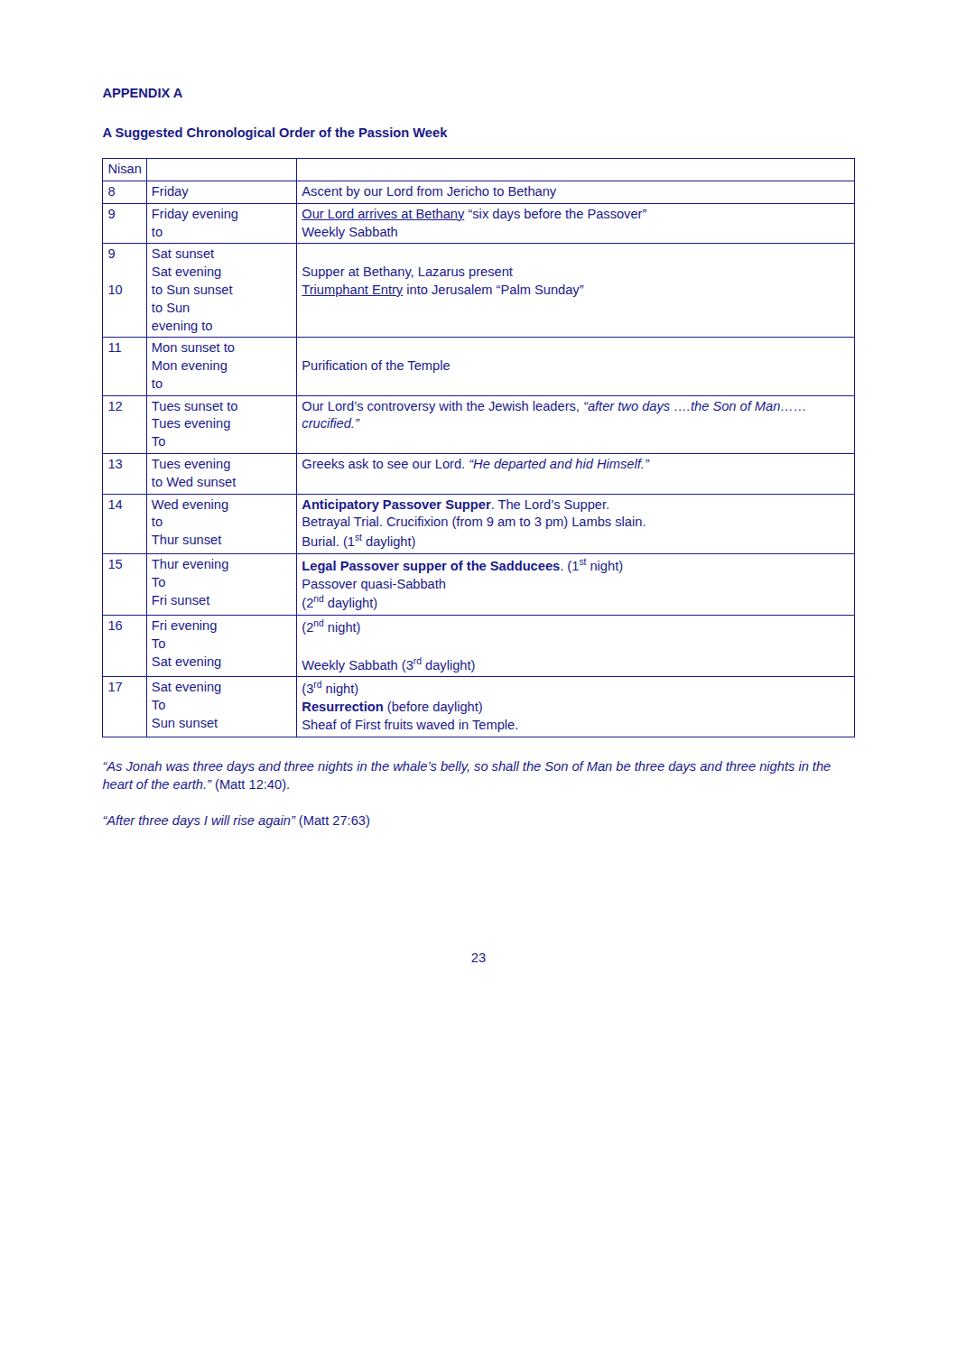APPENDIX A
A Suggested Chronological Order of the Passion Week
| Nisan | | |
| 8 | Friday | Ascent by our Lord from Jericho to Bethany |
| 9 | Friday evening to | Our Lord arrives at Bethany “six days before the Passover” Weekly Sabbath |
| 9 10 | Sat sunset Sat evening to Sun sunset to Sun evening to | Supper at Bethany, Lazarus present Triumphant Entry into Jerusalem “Palm Sunday” |
| 11 | Mon sunset to Mon evening to | Purification of the Temple |
| 12 | Tues sunset to Tues evening To | Our Lord’s controversy with the Jewish leaders, “after two days ….the Son of Man……crucified.” |
| 13 | Tues evening to Wed sunset | Greeks ask to see our Lord. “He departed and hid Himself.” |
| 14 | Wed evening to Thur sunset | Anticipatory Passover Supper . The Lord’s Supper. Betrayal Trial. Crucifixion (from 9 am to 3 pm) Lambs slain. Burial. (1 st daylight) |
| 15 | Thur evening To Fri sunset | Legal Passover supper of the Sadducees . (1 st night) Passover quasi-Sabbath (2 nd daylight) |
| 16 | Fri evening To Sat evening | (2 nd night) Weekly Sabbath (3 rd daylight) |
| 17 | Sat evening To Sun sunset | (3 rd night) Resurrection (before daylight) Sheaf of First fruits waved in Temple. |
“As Jonah was three days and three nights in the whale’s belly, so shall the Son of Man be three days and three nights in the heart of the earth.” (Matt 12:40).
“After three days I will rise again” (Matt 27:63)
23